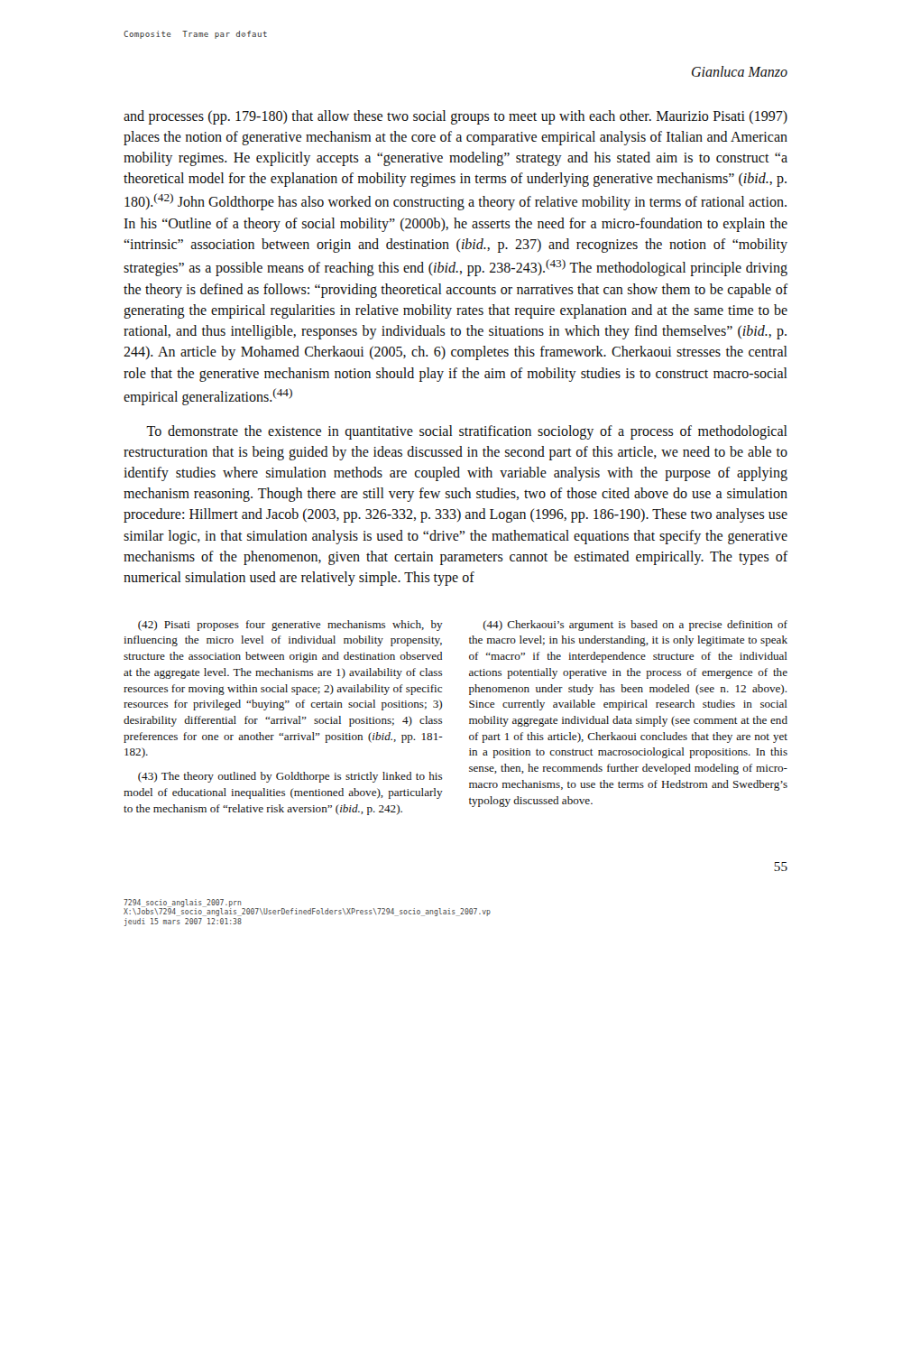Composite Trame par d⊘faut
Gianluca Manzo
and processes (pp. 179-180) that allow these two social groups to meet up with each other. Maurizio Pisati (1997) places the notion of generative mechanism at the core of a comparative empirical analysis of Italian and American mobility regimes. He explicitly accepts a “generative modeling” strategy and his stated aim is to construct “a theoretical model for the explanation of mobility regimes in terms of underlying generative mechanisms” (ibid., p. 180).(42) John Goldthorpe has also worked on constructing a theory of relative mobility in terms of rational action. In his “Outline of a theory of social mobility” (2000b), he asserts the need for a micro-foundation to explain the “intrinsic” association between origin and destination (ibid., p. 237) and recognizes the notion of “mobility strategies” as a possible means of reaching this end (ibid., pp. 238-243).(43) The methodological principle driving the theory is defined as follows: “providing theoretical accounts or narratives that can show them to be capable of generating the empirical regularities in relative mobility rates that require explanation and at the same time to be rational, and thus intelligible, responses by individuals to the situations in which they find themselves” (ibid., p. 244). An article by Mohamed Cherkaoui (2005, ch. 6) completes this framework. Cherkaoui stresses the central role that the generative mechanism notion should play if the aim of mobility studies is to construct macro-social empirical generalizations.(44)
To demonstrate the existence in quantitative social stratification sociology of a process of methodological restructuration that is being guided by the ideas discussed in the second part of this article, we need to be able to identify studies where simulation methods are coupled with variable analysis with the purpose of applying mechanism reasoning. Though there are still very few such studies, two of those cited above do use a simulation procedure: Hillmert and Jacob (2003, pp. 326-332, p. 333) and Logan (1996, pp. 186-190). These two analyses use similar logic, in that simulation analysis is used to “drive” the mathematical equations that specify the generative mechanisms of the phenomenon, given that certain parameters cannot be estimated empirically. The types of numerical simulation used are relatively simple. This type of
(42) Pisati proposes four generative mechanisms which, by influencing the micro level of individual mobility propensity, structure the association between origin and destination observed at the aggregate level. The mechanisms are 1) availability of class resources for moving within social space; 2) availability of specific resources for privileged “buying” of certain social positions; 3) desirability differential for “arrival” social positions; 4) class preferences for one or another “arrival” position (ibid., pp. 181-182).
(43) The theory outlined by Goldthorpe is strictly linked to his model of educational inequalities (mentioned above), particularly to the mechanism of “relative risk aversion” (ibid., p. 242).
(44) Cherkaoui’s argument is based on a precise definition of the macro level; in his understanding, it is only legitimate to speak of “macro” if the interdependence structure of the individual actions potentially operative in the process of emergence of the phenomenon under study has been modeled (see n. 12 above). Since currently available empirical research studies in social mobility aggregate individual data simply (see comment at the end of part 1 of this article), Cherkaoui concludes that they are not yet in a position to construct macrosociological propositions. In this sense, then, he recommends further developed modeling of micro-macro mechanisms, to use the terms of Hedstrom and Swedberg’s typology discussed above.
55
7294_socio_anglais_2007.prn
X:\Jobs\7294_socio_anglais_2007\UserDefinedFolders\XPress\7294_socio_anglais_2007.vp
jeudi 15 mars 2007 12:01:38